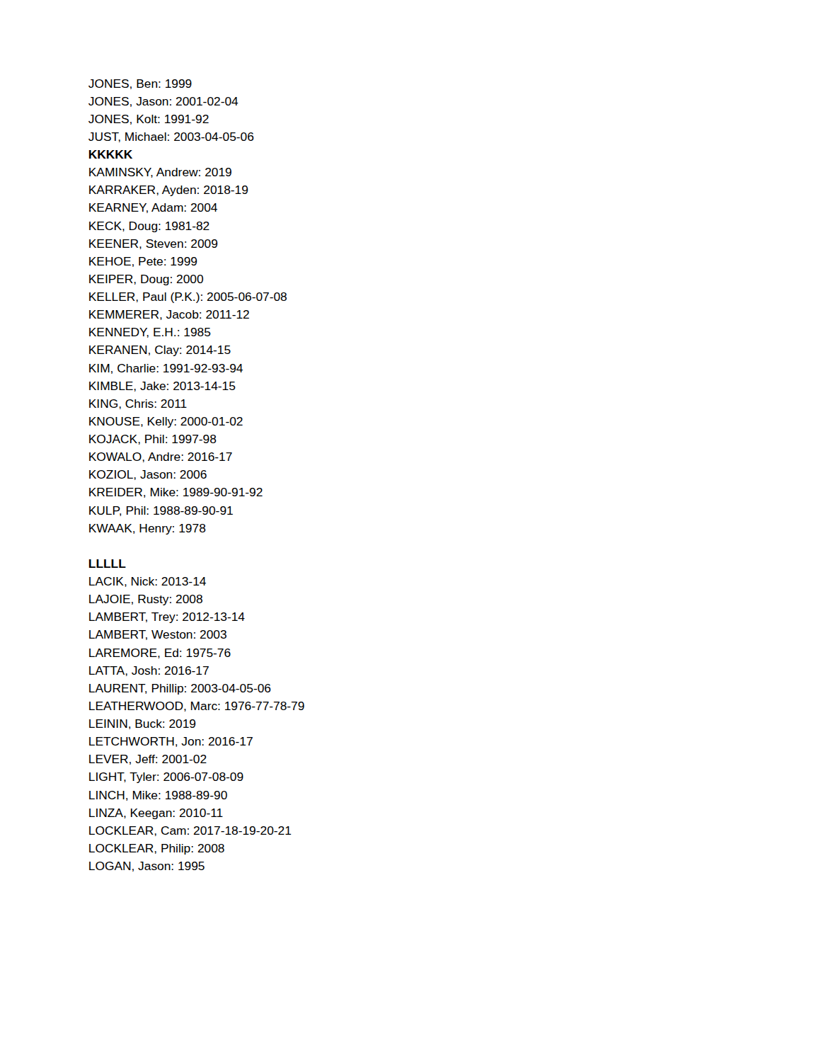JONES, Ben: 1999
JONES, Jason: 2001-02-04
JONES, Kolt: 1991-92
JUST, Michael: 2003-04-05-06
KKKKK
KAMINSKY, Andrew: 2019
KARRAKER, Ayden: 2018-19
KEARNEY, Adam: 2004
KECK, Doug: 1981-82
KEENER, Steven: 2009
KEHOE, Pete: 1999
KEIPER, Doug: 2000
KELLER, Paul (P.K.): 2005-06-07-08
KEMMERER, Jacob: 2011-12
KENNEDY, E.H.: 1985
KERANEN, Clay: 2014-15
KIM, Charlie: 1991-92-93-94
KIMBLE, Jake: 2013-14-15
KING, Chris: 2011
KNOUSE, Kelly: 2000-01-02
KOJACK, Phil: 1997-98
KOWALO, Andre: 2016-17
KOZIOL, Jason: 2006
KREIDER, Mike: 1989-90-91-92
KULP, Phil: 1988-89-90-91
KWAAK, Henry: 1978
LLLLL
LACIK, Nick: 2013-14
LAJOIE, Rusty: 2008
LAMBERT, Trey: 2012-13-14
LAMBERT, Weston: 2003
LAREMORE, Ed: 1975-76
LATTA, Josh: 2016-17
LAURENT, Phillip: 2003-04-05-06
LEATHERWOOD, Marc: 1976-77-78-79
LEININ, Buck: 2019
LETCHWORTH, Jon: 2016-17
LEVER, Jeff: 2001-02
LIGHT, Tyler: 2006-07-08-09
LINCH, Mike: 1988-89-90
LINZA, Keegan: 2010-11
LOCKLEAR, Cam: 2017-18-19-20-21
LOCKLEAR, Philip: 2008
LOGAN, Jason: 1995